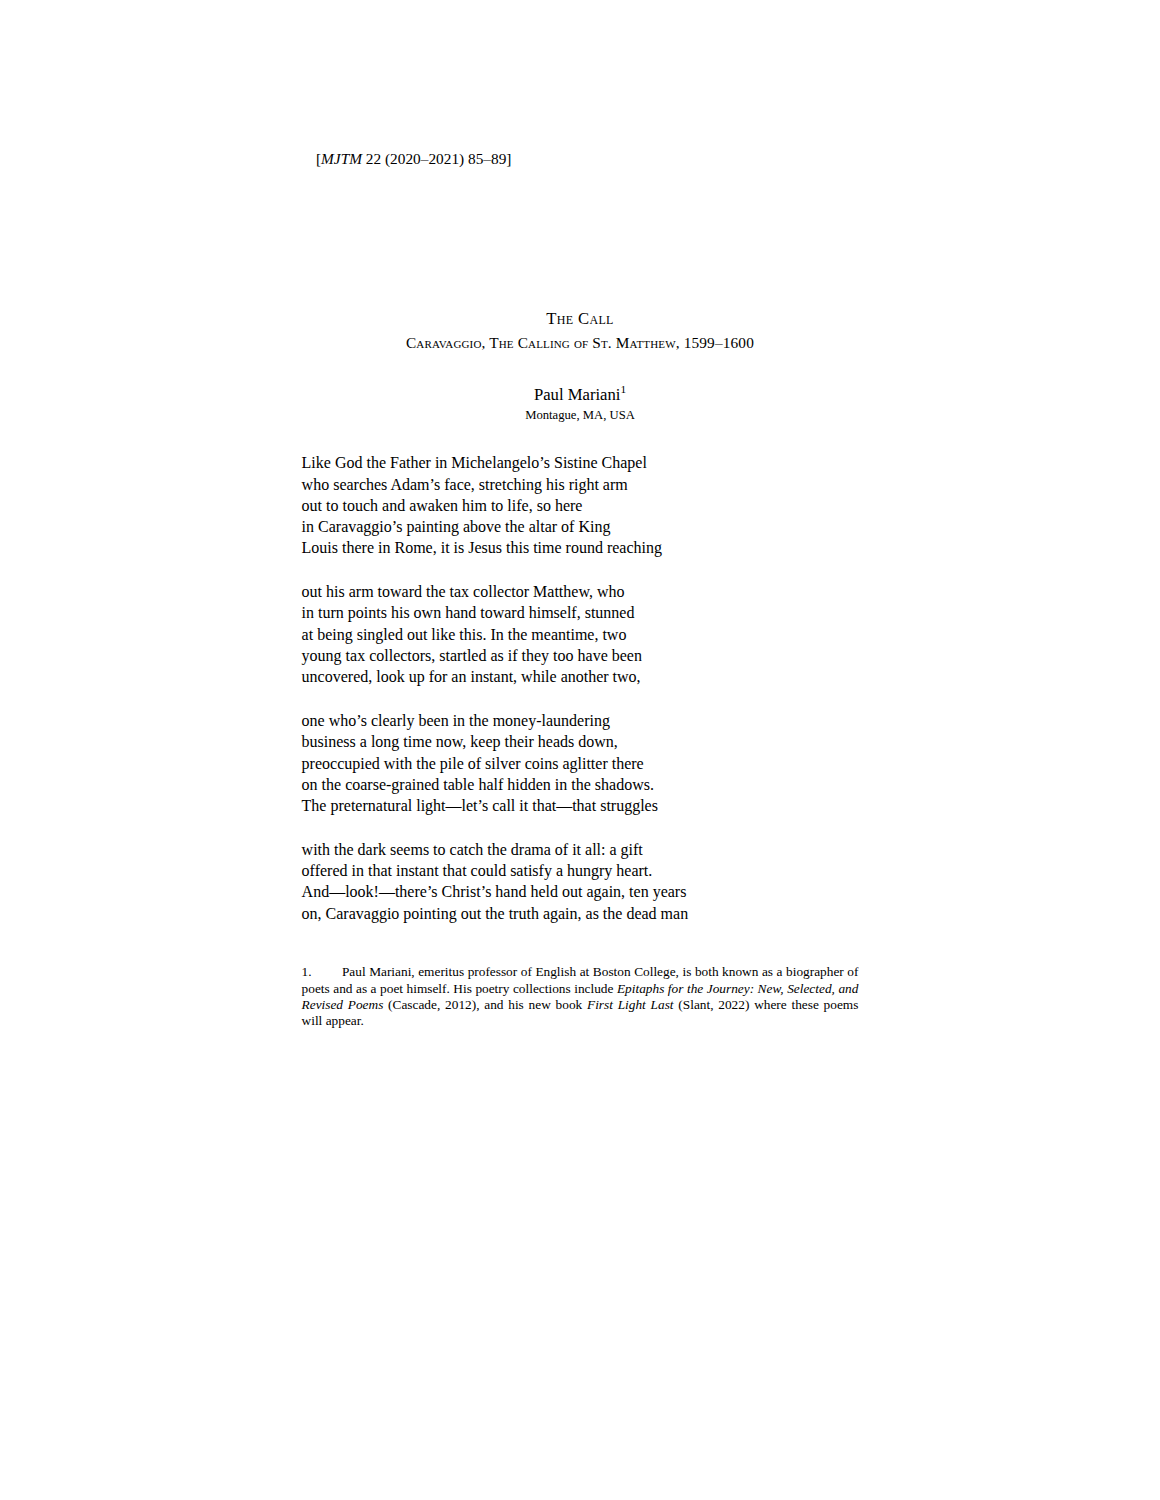[MJTM 22 (2020–2021) 85–89]
The Call
Caravaggio, The Calling of St. Matthew, 1599–1600
Paul Mariani1
Montague, MA, USA
Like God the Father in Michelangelo’s Sistine Chapel
who searches Adam’s face, stretching his right arm
out to touch and awaken him to life, so here
in Caravaggio’s painting above the altar of King
Louis there in Rome, it is Jesus this time round reaching
out his arm toward the tax collector Matthew, who
in turn points his own hand toward himself, stunned
at being singled out like this. In the meantime, two
young tax collectors, startled as if they too have been
uncovered, look up for an instant, while another two,
one who’s clearly been in the money-laundering
business a long time now, keep their heads down,
preoccupied with the pile of silver coins aglitter there
on the coarse-grained table half hidden in the shadows.
The preternatural light—let’s call it that—that struggles
with the dark seems to catch the drama of it all: a gift
offered in that instant that could satisfy a hungry heart.
And—look!—there’s Christ’s hand held out again, ten years
on, Caravaggio pointing out the truth again, as the dead man
1. Paul Mariani, emeritus professor of English at Boston College, is both known as a biographer of poets and as a poet himself. His poetry collections include Epitaphs for the Journey: New, Selected, and Revised Poems (Cascade, 2012), and his new book First Light Last (Slant, 2022) where these poems will appear.